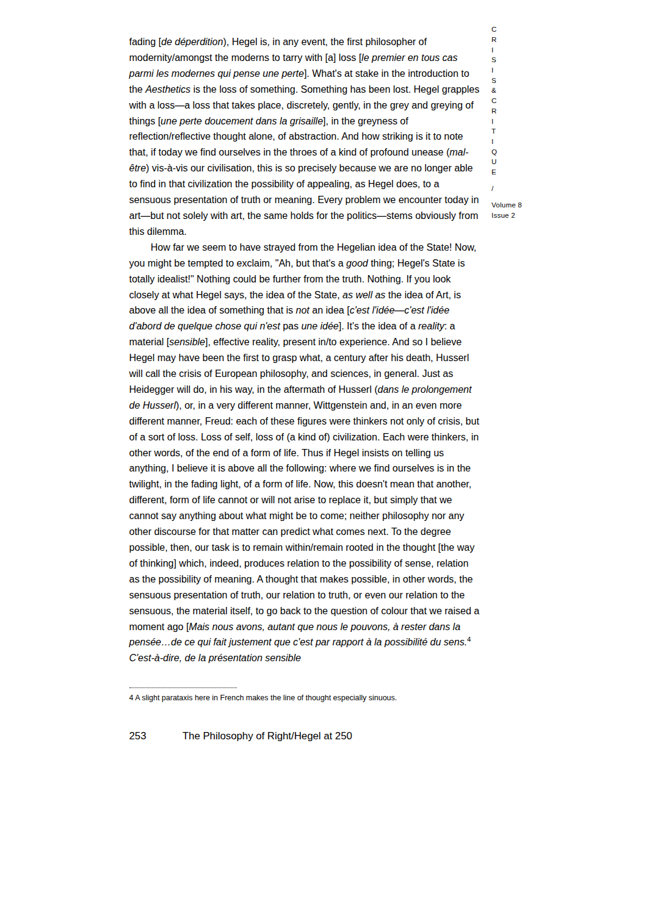CRISIS
&
CRITIQUE
/
Volume 8
Issue 2
fading [de déperdition), Hegel is, in any event, the first philosopher of modernity/amongst the moderns to tarry with [a] loss [le premier en tous cas parmi les modernes qui pense une perte]. What's at stake in the introduction to the Aesthetics is the loss of something. Something has been lost. Hegel grapples with a loss—a loss that takes place, discretely, gently, in the grey and greying of things [une perte doucement dans la grisaille], in the greyness of reflection/reflective thought alone, of abstraction. And how striking is it to note that, if today we find ourselves in the throes of a kind of profound unease (mal-être) vis-à-vis our civilisation, this is so precisely because we are no longer able to find in that civilization the possibility of appealing, as Hegel does, to a sensuous presentation of truth or meaning. Every problem we encounter today in art—but not solely with art, the same holds for the politics—stems obviously from this dilemma.
How far we seem to have strayed from the Hegelian idea of the State! Now, you might be tempted to exclaim, "Ah, but that's a good thing; Hegel's State is totally idealist!" Nothing could be further from the truth. Nothing. If you look closely at what Hegel says, the idea of the State, as well as the idea of Art, is above all the idea of something that is not an idea [c'est l'idée—c'est l'idée d'abord de quelque chose qui n'est pas une idée]. It's the idea of a reality: a material [sensible], effective reality, present in/to experience. And so I believe Hegel may have been the first to grasp what, a century after his death, Husserl will call the crisis of European philosophy, and sciences, in general. Just as Heidegger will do, in his way, in the aftermath of Husserl (dans le prolongement de Husserl), or, in a very different manner, Wittgenstein and, in an even more different manner, Freud: each of these figures were thinkers not only of crisis, but of a sort of loss. Loss of self, loss of (a kind of) civilization. Each were thinkers, in other words, of the end of a form of life. Thus if Hegel insists on telling us anything, I believe it is above all the following: where we find ourselves is in the twilight, in the fading light, of a form of life. Now, this doesn't mean that another, different, form of life cannot or will not arise to replace it, but simply that we cannot say anything about what might be to come; neither philosophy nor any other discourse for that matter can predict what comes next. To the degree possible, then, our task is to remain within/remain rooted in the thought [the way of thinking] which, indeed, produces relation to the possibility of sense, relation as the possibility of meaning. A thought that makes possible, in other words, the sensuous presentation of truth, our relation to truth, or even our relation to the sensuous, the material itself, to go back to the question of colour that we raised a moment ago [Mais nous avons, autant que nous le pouvons, à rester dans la pensée…de ce qui fait justement que c'est par rapport à la possibilité du sens.4 C'est-à-dire, de la présentation sensible
4 A slight parataxis here in French makes the line of thought especially sinuous.
253 The Philosophy of Right/Hegel at 250